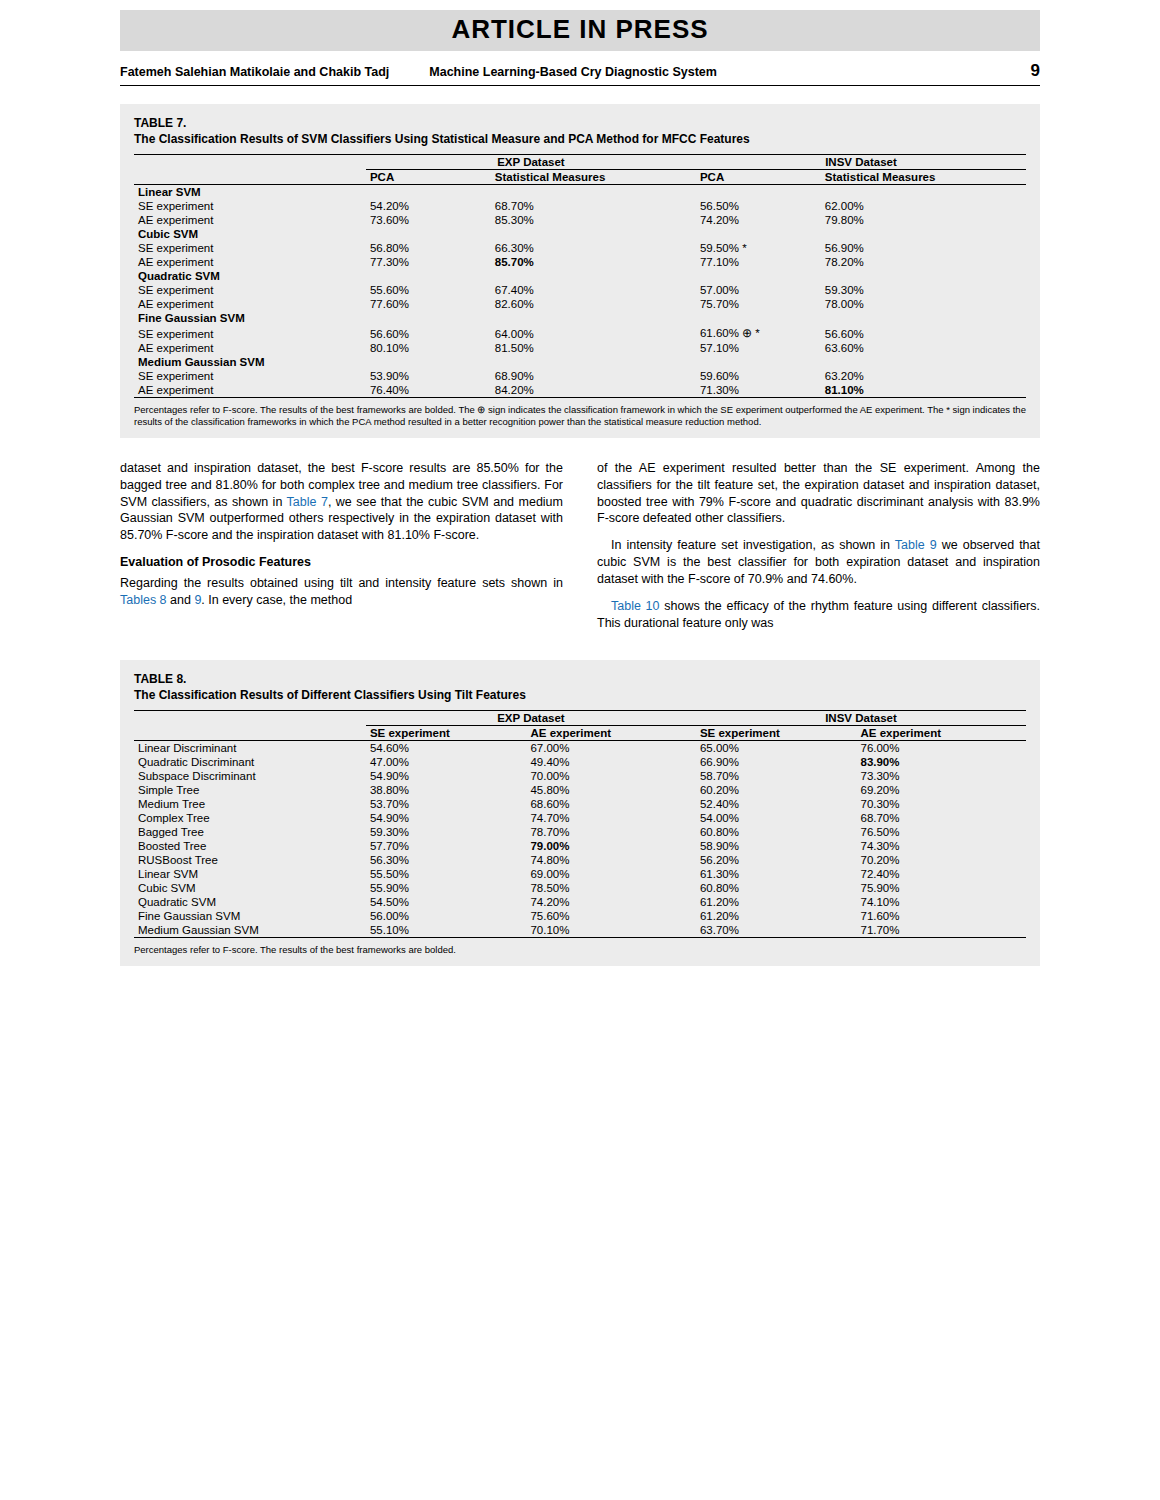ARTICLE IN PRESS
Fatemeh Salehian Matikolaie and Chakib Tadj
Machine Learning-Based Cry Diagnostic System
9
TABLE 7.
The Classification Results of SVM Classifiers Using Statistical Measure and PCA Method for MFCC Features
| | EXP Dataset | INSV Dataset |
| --- | --- | --- |
| | PCA | Statistical Measures | PCA | Statistical Measures |
| Linear SVM | | | | |
| SE experiment | 54.20% | 68.70% | 56.50% | 62.00% |
| AE experiment | 73.60% | 85.30% | 74.20% | 79.80% |
| Cubic SVM | | | | |
| SE experiment | 56.80% | 66.30% | 59.50% * | 56.90% |
| AE experiment | 77.30% | 85.70% | 77.10% | 78.20% |
| Quadratic SVM | | | | |
| SE experiment | 55.60% | 67.40% | 57.00% | 59.30% |
| AE experiment | 77.60% | 82.60% | 75.70% | 78.00% |
| Fine Gaussian SVM | | | | |
| SE experiment | 56.60% | 64.00% | 61.60% ⊕ * | 56.60% |
| AE experiment | 80.10% | 81.50% | 57.10% | 63.60% |
| Medium Gaussian SVM | | | | |
| SE experiment | 53.90% | 68.90% | 59.60% | 63.20% |
| AE experiment | 76.40% | 84.20% | 71.30% | 81.10% |
Percentages refer to F-score. The results of the best frameworks are bolded. The ⊕ sign indicates the classification framework in which the SE experiment outperformed the AE experiment. The * sign indicates the results of the classification frameworks in which the PCA method resulted in a better recognition power than the statistical measure reduction method.
dataset and inspiration dataset, the best F-score results are 85.50% for the bagged tree and 81.80% for both complex tree and medium tree classifiers. For SVM classifiers, as shown in Table 7, we see that the cubic SVM and medium Gaussian SVM outperformed others respectively in the expiration dataset with 85.70% F-score and the inspiration dataset with 81.10% F-score.
Evaluation of Prosodic Features
Regarding the results obtained using tilt and intensity feature sets shown in Tables 8 and 9. In every case, the method
of the AE experiment resulted better than the SE experiment. Among the classifiers for the tilt feature set, the expiration dataset and inspiration dataset, boosted tree with 79% F-score and quadratic discriminant analysis with 83.9% F-score defeated other classifiers.
In intensity feature set investigation, as shown in Table 9 we observed that cubic SVM is the best classifier for both expiration dataset and inspiration dataset with the F-score of 70.9% and 74.60%.
Table 10 shows the efficacy of the rhythm feature using different classifiers. This durational feature only was
TABLE 8.
The Classification Results of Different Classifiers Using Tilt Features
| | EXP Dataset | INSV Dataset |
| --- | --- | --- |
| | SE experiment | AE experiment | SE experiment | AE experiment |
| Linear Discriminant | 54.60% | 67.00% | 65.00% | 76.00% |
| Quadratic Discriminant | 47.00% | 49.40% | 66.90% | 83.90% |
| Subspace Discriminant | 54.90% | 70.00% | 58.70% | 73.30% |
| Simple Tree | 38.80% | 45.80% | 60.20% | 69.20% |
| Medium Tree | 53.70% | 68.60% | 52.40% | 70.30% |
| Complex Tree | 54.90% | 74.70% | 54.00% | 68.70% |
| Bagged Tree | 59.30% | 78.70% | 60.80% | 76.50% |
| Boosted Tree | 57.70% | 79.00% | 58.90% | 74.30% |
| RUSBoost Tree | 56.30% | 74.80% | 56.20% | 70.20% |
| Linear SVM | 55.50% | 69.00% | 61.30% | 72.40% |
| Cubic SVM | 55.90% | 78.50% | 60.80% | 75.90% |
| Quadratic SVM | 54.50% | 74.20% | 61.20% | 74.10% |
| Fine Gaussian SVM | 56.00% | 75.60% | 61.20% | 71.60% |
| Medium Gaussian SVM | 55.10% | 70.10% | 63.70% | 71.70% |
Percentages refer to F-score. The results of the best frameworks are bolded.